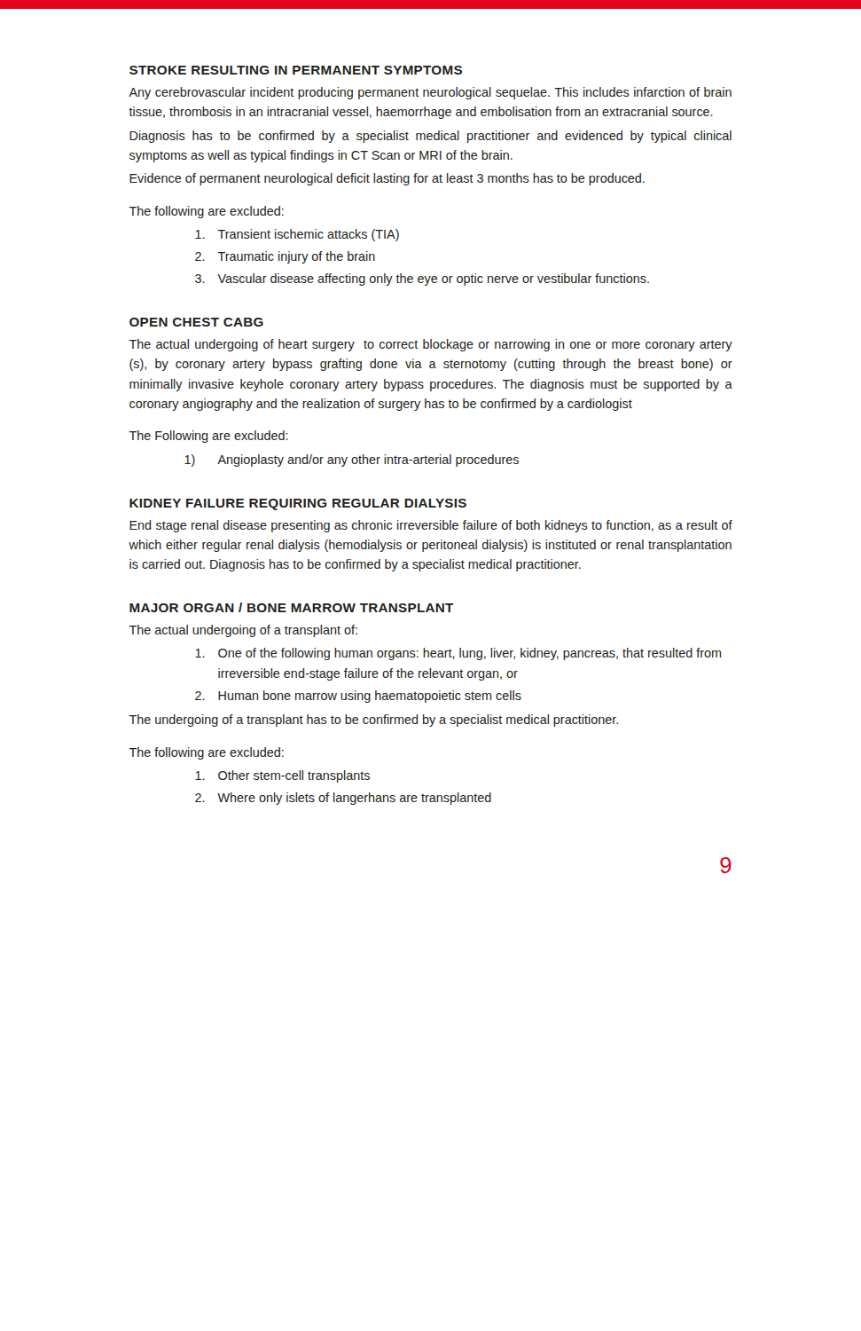Stroke Resulting in Permanent Symptoms
Any cerebrovascular incident producing permanent neurological sequelae. This includes infarction of brain tissue, thrombosis in an intracranial vessel, haemorrhage and embolisation from an extracranial source.
Diagnosis has to be confirmed by a specialist medical practitioner and evidenced by typical clinical symptoms as well as typical findings in CT Scan or MRI of the brain.
Evidence of permanent neurological deficit lasting for at least 3 months has to be produced.
The following are excluded:
Transient ischemic attacks (TIA)
Traumatic injury of the brain
Vascular disease affecting only the eye or optic nerve or vestibular functions.
Open Chest CABG
The actual undergoing of heart surgery to correct blockage or narrowing in one or more coronary artery (s), by coronary artery bypass grafting done via a sternotomy (cutting through the breast bone) or minimally invasive keyhole coronary artery bypass procedures. The diagnosis must be supported by a coronary angiography and the realization of surgery has to be confirmed by a cardiologist
The Following are excluded:
Angioplasty and/or any other intra-arterial procedures
Kidney Failure Requiring Regular Dialysis
End stage renal disease presenting as chronic irreversible failure of both kidneys to function, as a result of which either regular renal dialysis (hemodialysis or peritoneal dialysis) is instituted or renal transplantation is carried out. Diagnosis has to be confirmed by a specialist medical practitioner.
Major Organ / Bone Marrow Transplant
The actual undergoing of a transplant of:
One of the following human organs: heart, lung, liver, kidney, pancreas, that resulted from irreversible end-stage failure of the relevant organ, or
Human bone marrow using haematopoietic stem cells
The undergoing of a transplant has to be confirmed by a specialist medical practitioner.
The following are excluded:
Other stem-cell transplants
Where only islets of langerhans are transplanted
9